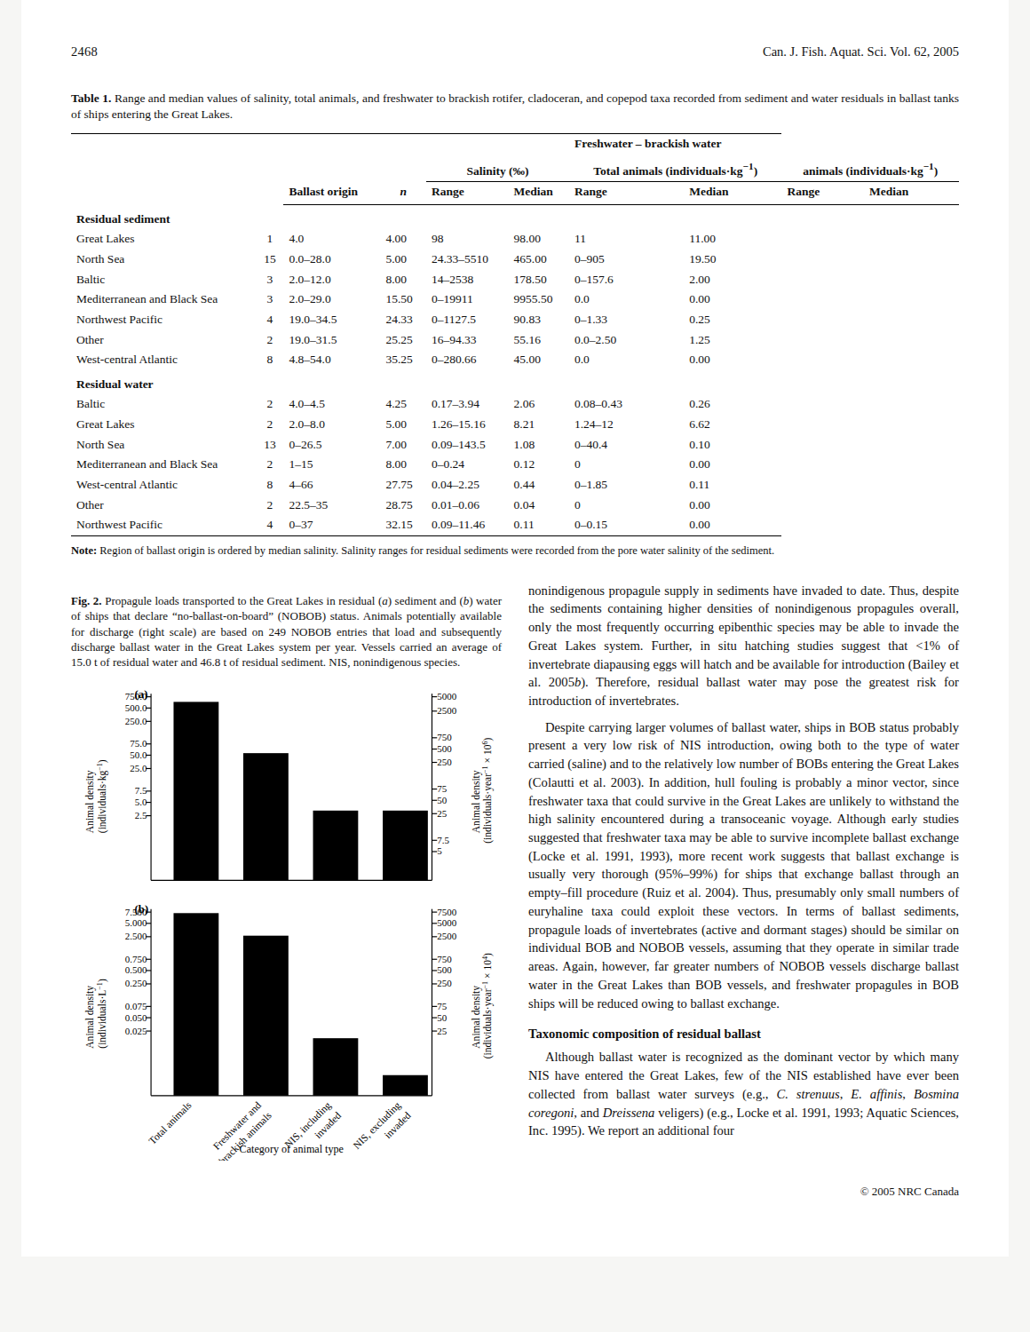2468 Can. J. Fish. Aquat. Sci. Vol. 62, 2005
Table 1. Range and median values of salinity, total animals, and freshwater to brackish rotifer, cladoceran, and copepod taxa recorded from sediment and water residuals in ballast tanks of ships entering the Great Lakes.
| | | | | Freshwater – brackish water |
| --- | --- | --- | --- | --- |
| | | Salinity (‰) | Total animals (individuals·kg −1 ) | animals (individuals·kg −1 ) |
| Ballast origin | n | Range | Median | Range | Median | Range | Median |
| Residual sediment |
| Great Lakes | 1 | 4.0 | 4.00 | 98 | 98.00 | 11 | 11.00 |
| North Sea | 15 | 0.0–28.0 | 5.00 | 24.33–5510 | 465.00 | 0–905 | 19.50 |
| Baltic | 3 | 2.0–12.0 | 8.00 | 14–2538 | 178.50 | 0–157.6 | 2.00 |
| Mediterranean and Black Sea | 3 | 2.0–29.0 | 15.50 | 0–19911 | 9955.50 | 0.0 | 0.00 |
| Northwest Pacific | 4 | 19.0–34.5 | 24.33 | 0–1127.5 | 90.83 | 0–1.33 | 0.25 |
| Other | 2 | 19.0–31.5 | 25.25 | 16–94.33 | 55.16 | 0.0–2.50 | 1.25 |
| West-central Atlantic | 8 | 4.8–54.0 | 35.25 | 0–280.66 | 45.00 | 0.0 | 0.00 |
| Residual water |
| Baltic | 2 | 4.0–4.5 | 4.25 | 0.17–3.94 | 2.06 | 0.08–0.43 | 0.26 |
| Great Lakes | 2 | 2.0–8.0 | 5.00 | 1.26–15.16 | 8.21 | 1.24–12 | 6.62 |
| North Sea | 13 | 0–26.5 | 7.00 | 0.09–143.5 | 1.08 | 0–40.4 | 0.10 |
| Mediterranean and Black Sea | 2 | 1–15 | 8.00 | 0–0.24 | 0.12 | 0 | 0.00 |
| West-central Atlantic | 8 | 4–66 | 27.75 | 0.04–2.25 | 0.44 | 0–1.85 | 0.11 |
| Other | 2 | 22.5–35 | 28.75 | 0.01–0.06 | 0.04 | 0 | 0.00 |
| Northwest Pacific | 4 | 0–37 | 32.15 | 0.09–11.46 | 0.11 | 0–0.15 | 0.00 |
Note: Region of ballast origin is ordered by median salinity. Salinity ranges for residual sediments were recorded from the pore water salinity of the sediment.
Fig. 2. Propagule loads transported to the Great Lakes in residual (a) sediment and (b) water of ships that declare “no-ballast-on-board” (NOBOB) status. Animals potentially available for discharge (right scale) are based on 249 NOBOB entries that load and subsequently discharge ballast water in the Great Lakes system per year. Vessels carried an average of 15.0 t of residual water and 46.8 t of residual sediment. NIS, nonindigenous species.
(a) 750.0 500.0 250.0 75.0 50.0 25.0 7.5 5.0 2.5 5000 2500 750 500 250 75 50 25 7.5 5 Animal density (individuals·kg−1) Animal density (individuals·year−1 × 106) (b) 7.500 5.000 2.500 0.750 0.500 0.250 0.075 0.050 0.025 7500 5000 2500 750 500 250 75 50 25 Animal density (individuals·L−1) Animal density (individuals·year−1 × 104) Total animals Freshwater and brackish animals NIS, including invaded NIS, excluding invaded Category of animal type
nonindigenous propagule supply in sediments have invaded to date. Thus, despite the sediments containing higher densities of nonindigenous propagules overall, only the most frequently occurring epibenthic species may be able to invade the Great Lakes system. Further, in situ hatching studies suggest that <1% of invertebrate diapausing eggs will hatch and be available for introduction (Bailey et al. 2005b). Therefore, residual ballast water may pose the greatest risk for introduction of invertebrates.
Despite carrying larger volumes of ballast water, ships in BOB status probably present a very low risk of NIS introduction, owing both to the type of water carried (saline) and to the relatively low number of BOBs entering the Great Lakes (Colautti et al. 2003). In addition, hull fouling is probably a minor vector, since freshwater taxa that could survive in the Great Lakes are unlikely to withstand the high salinity encountered during a transoceanic voyage. Although early studies suggested that freshwater taxa may be able to survive incomplete ballast exchange (Locke et al. 1991, 1993), more recent work suggests that ballast exchange is usually very thorough (95%–99%) for ships that exchange ballast through an empty–fill procedure (Ruiz et al. 2004). Thus, presumably only small numbers of euryhaline taxa could exploit these vectors. In terms of ballast sediments, propagule loads of invertebrates (active and dormant stages) should be similar on individual BOB and NOBOB vessels, assuming that they operate in similar trade areas. Again, however, far greater numbers of NOBOB vessels discharge ballast water in the Great Lakes than BOB vessels, and freshwater propagules in BOB ships will be reduced owing to ballast exchange.
Taxonomic composition of residual ballast
Although ballast water is recognized as the dominant vector by which many NIS have entered the Great Lakes, few of the NIS established have ever been collected from ballast water surveys (e.g., C. strenuus, E. affinis, Bosmina coregoni, and Dreissena veligers) (e.g., Locke et al. 1991, 1993; Aquatic Sciences, Inc. 1995). We report an additional four
© 2005 NRC Canada